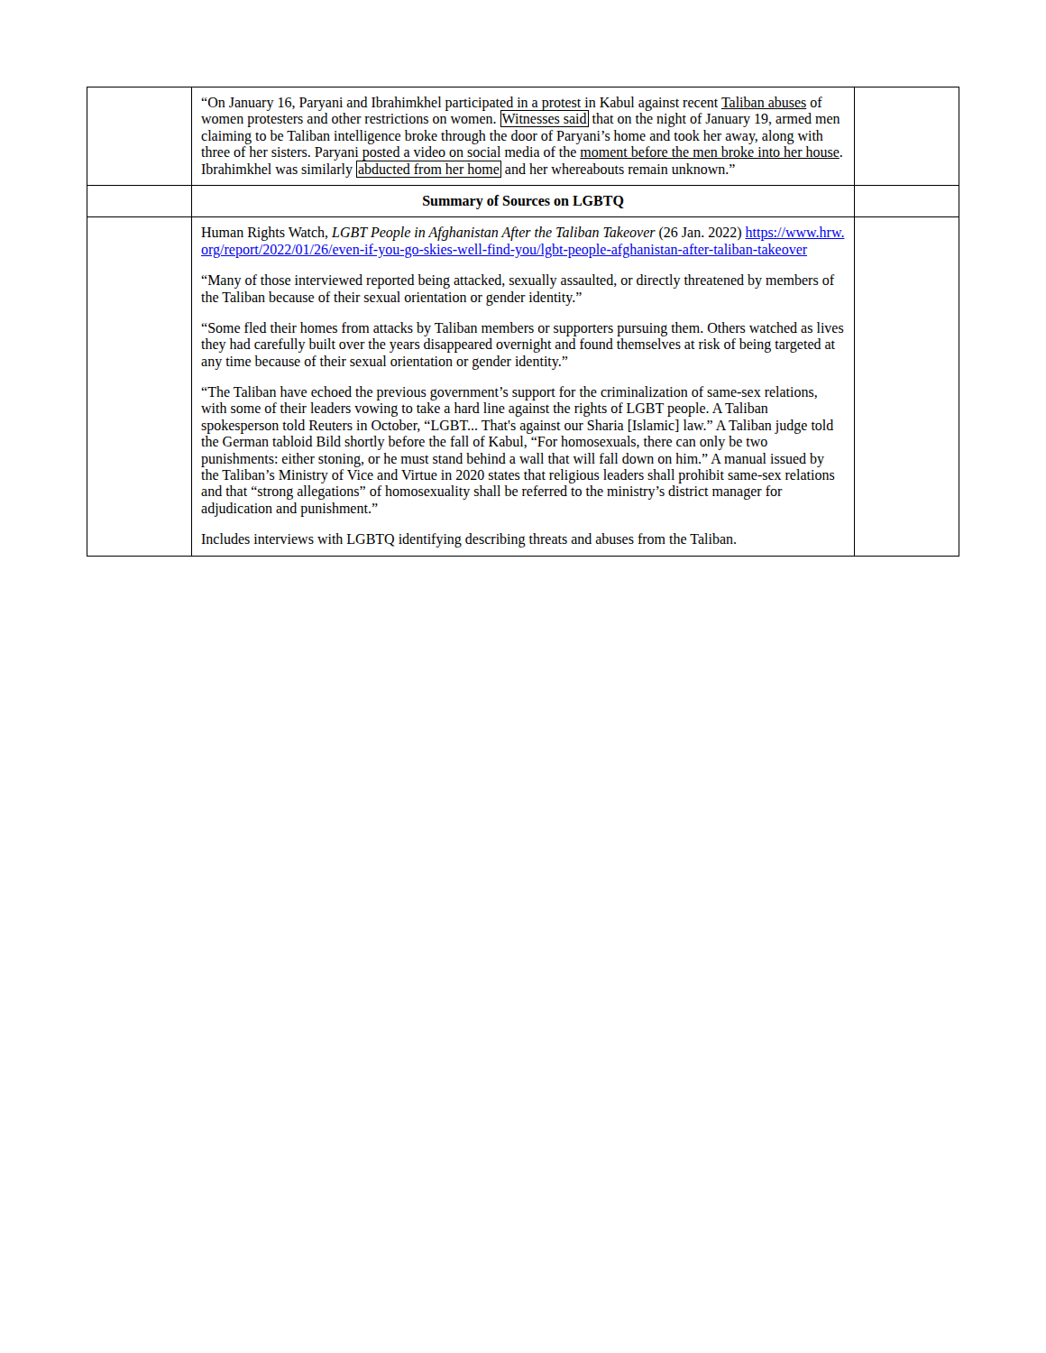| | “On January 16, Paryani and Ibrahimkhel participated in a protest in Kabul against recent Taliban abuses of women protesters and other restrictions on women. Witnesses said that on the night of January 19, armed men claiming to be Taliban intelligence broke through the door of Paryani’s home and took her away, along with three of her sisters. Paryani posted a video on social media of the moment before the men broke into her house . Ibrahimkhel was similarly abducted from her home and her whereabouts remain unknown.” | |
| | Summary of Sources on LGBTQ | |
| | Human Rights Watch, LGBT People in Afghanistan After the Taliban Takeover (26 Jan. 2022) https://www.hrw.org/report/2022/01/26/even-if-you-go-skies-well-find-you/lgbt-people-afghanistan-after-taliban-takeover “Many of those interviewed reported being attacked, sexually assaulted, or directly threatened by members of the Taliban because of their sexual orientation or gender identity.” “Some fled their homes from attacks by Taliban members or supporters pursuing them. Others watched as lives they had carefully built over the years disappeared overnight and found themselves at risk of being targeted at any time because of their sexual orientation or gender identity.” “The Taliban have echoed the previous government’s support for the criminalization of same-sex relations, with some of their leaders vowing to take a hard line against the rights of LGBT people. A Taliban spokesperson told Reuters in October, “LGBT... That's against our Sharia [Islamic] law.” A Taliban judge told the German tabloid Bild shortly before the fall of Kabul, “For homosexuals, there can only be two punishments: either stoning, or he must stand behind a wall that will fall down on him.” A manual issued by the Taliban’s Ministry of Vice and Virtue in 2020 states that religious leaders shall prohibit same-sex relations and that “strong allegations” of homosexuality shall be referred to the ministry’s district manager for adjudication and punishment.” Includes interviews with LGBTQ identifying describing threats and abuses from the Taliban. | |